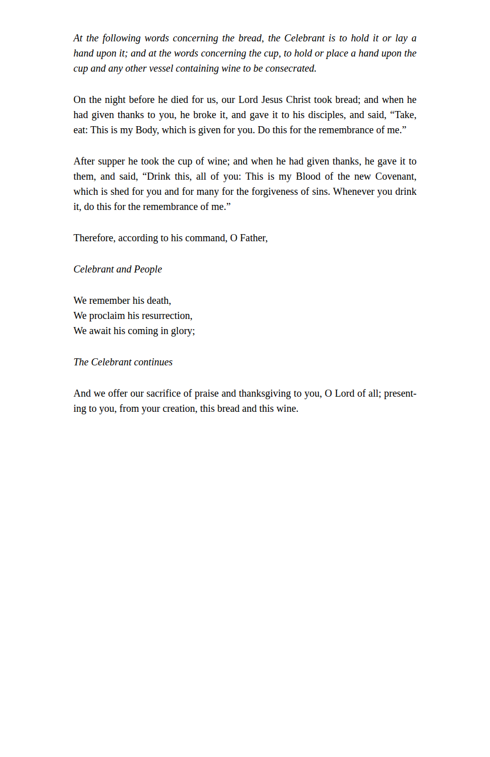At the following words concerning the bread, the Celebrant is to hold it or lay a hand upon it; and at the words concerning the cup, to hold or place a hand upon the cup and any other vessel containing wine to be consecrated.
On the night before he died for us, our Lord Jesus Christ took bread; and when he had given thanks to you, he broke it, and gave it to his disciples, and said, “Take, eat: This is my Body, which is given for you. Do this for the remembrance of me.”
After supper he took the cup of wine; and when he had given thanks, he gave it to them, and said, “Drink this, all of you: This is my Blood of the new Covenant, which is shed for you and for many for the forgiveness of sins. Whenever you drink it, do this for the remembrance of me.”
Therefore, according to his command, O Father,
Celebrant and People
We remember his death,
We proclaim his resurrection,
We await his coming in glory;
The Celebrant continues
And we offer our sacrifice of praise and thanksgiving to you, O Lord of all; presenting to you, from your creation, this bread and this wine.